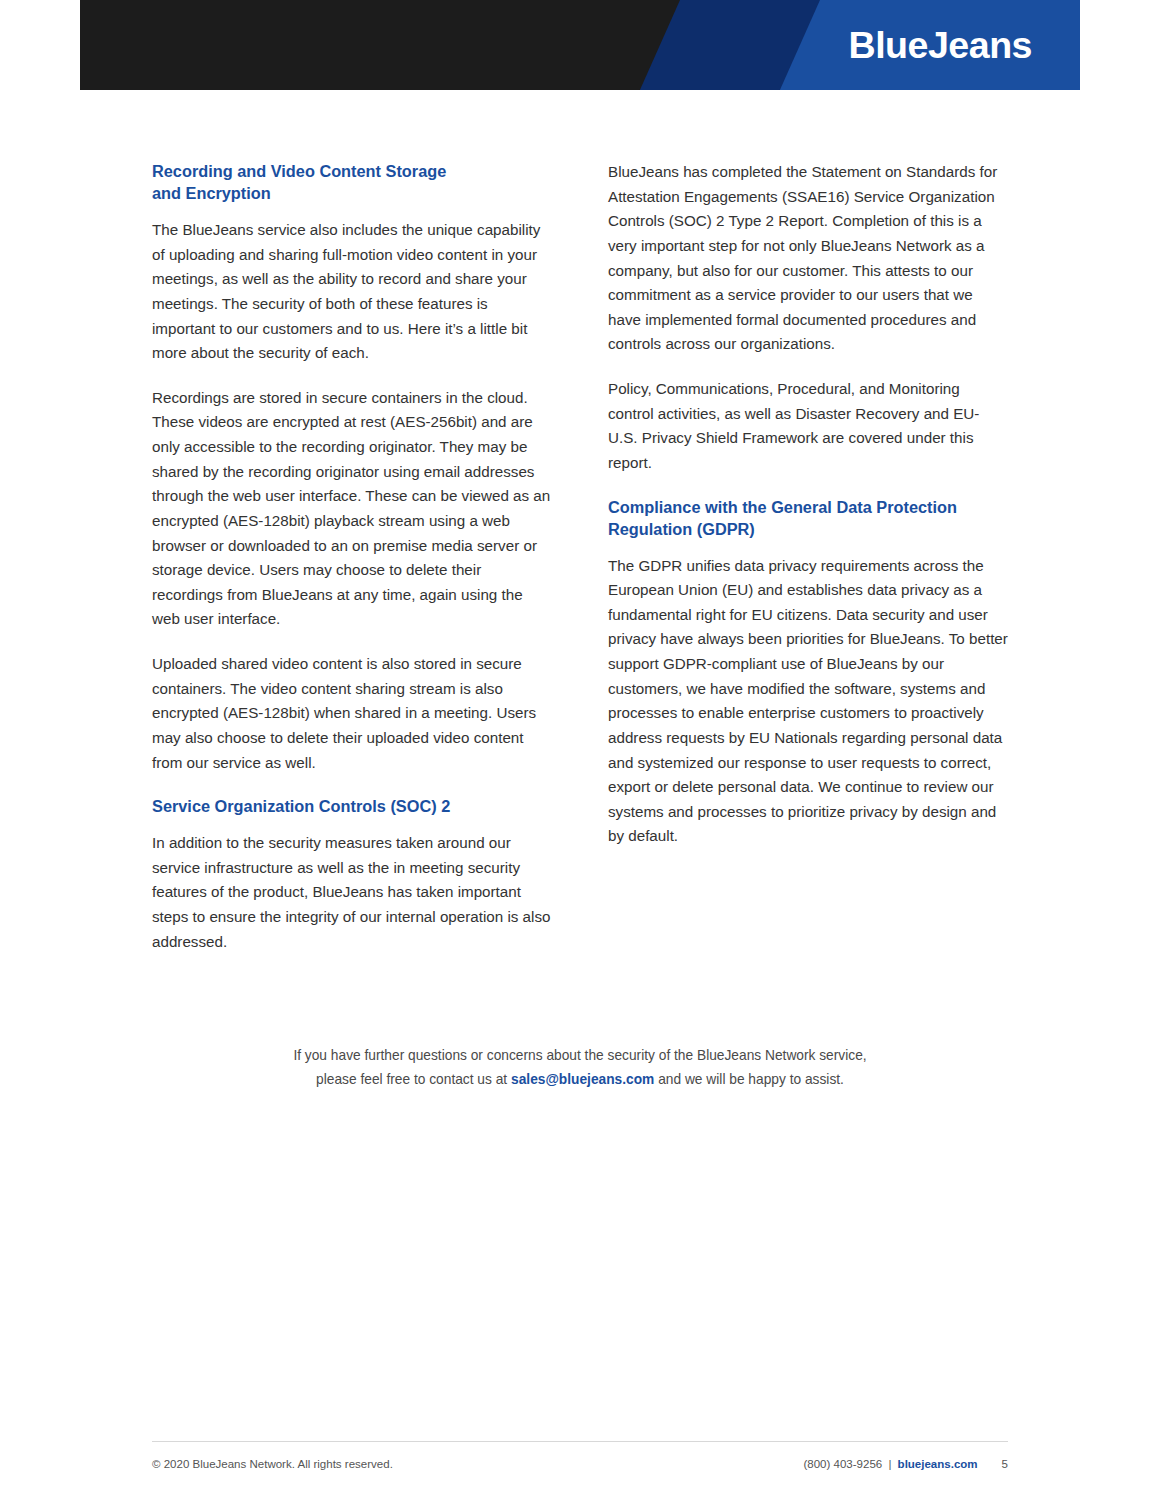BlueJeans
Recording and Video Content Storage
and Encryption
The BlueJeans service also includes the unique capability of uploading and sharing full-motion video content in your meetings, as well as the ability to record and share your meetings. The security of both of these features is important to our customers and to us. Here it’s a little bit more about the security of each.
Recordings are stored in secure containers in the cloud. These videos are encrypted at rest (AES-256bit) and are only accessible to the recording originator. They may be shared by the recording originator using email addresses through the web user interface. These can be viewed as an encrypted (AES-128bit) playback stream using a web browser or downloaded to an on premise media server or storage device. Users may choose to delete their recordings from BlueJeans at any time, again using the web user interface.
Uploaded shared video content is also stored in secure containers. The video content sharing stream is also encrypted (AES-128bit) when shared in a meeting. Users may also choose to delete their uploaded video content from our service as well.
Service Organization Controls (SOC) 2
In addition to the security measures taken around our service infrastructure as well as the in meeting security features of the product, BlueJeans has taken important steps to ensure the integrity of our internal operation is also addressed.
BlueJeans has completed the Statement on Standards for Attestation Engagements (SSAE16) Service Organization Controls (SOC) 2 Type 2 Report. Completion of this is a very important step for not only BlueJeans Network as a company, but also for our customer. This attests to our commitment as a service provider to our users that we have implemented formal documented procedures and controls across our organizations.
Policy, Communications, Procedural, and Monitoring control activities, as well as Disaster Recovery and EU-U.S. Privacy Shield Framework are covered under this report.
Compliance with the General Data Protection Regulation (GDPR)
The GDPR unifies data privacy requirements across the European Union (EU) and establishes data privacy as a fundamental right for EU citizens. Data security and user privacy have always been priorities for BlueJeans. To better support GDPR-compliant use of BlueJeans by our customers, we have modified the software, systems and processes to enable enterprise customers to proactively address requests by EU Nationals regarding personal data and systemized our response to user requests to correct, export or delete personal data. We continue to review our systems and processes to prioritize privacy by design and by default.
If you have further questions or concerns about the security of the BlueJeans Network service,
please feel free to contact us at sales@bluejeans.com and we will be happy to assist.
© 2020 BlueJeans Network. All rights reserved.
(800) 403-9256 | bluejeans.com 5